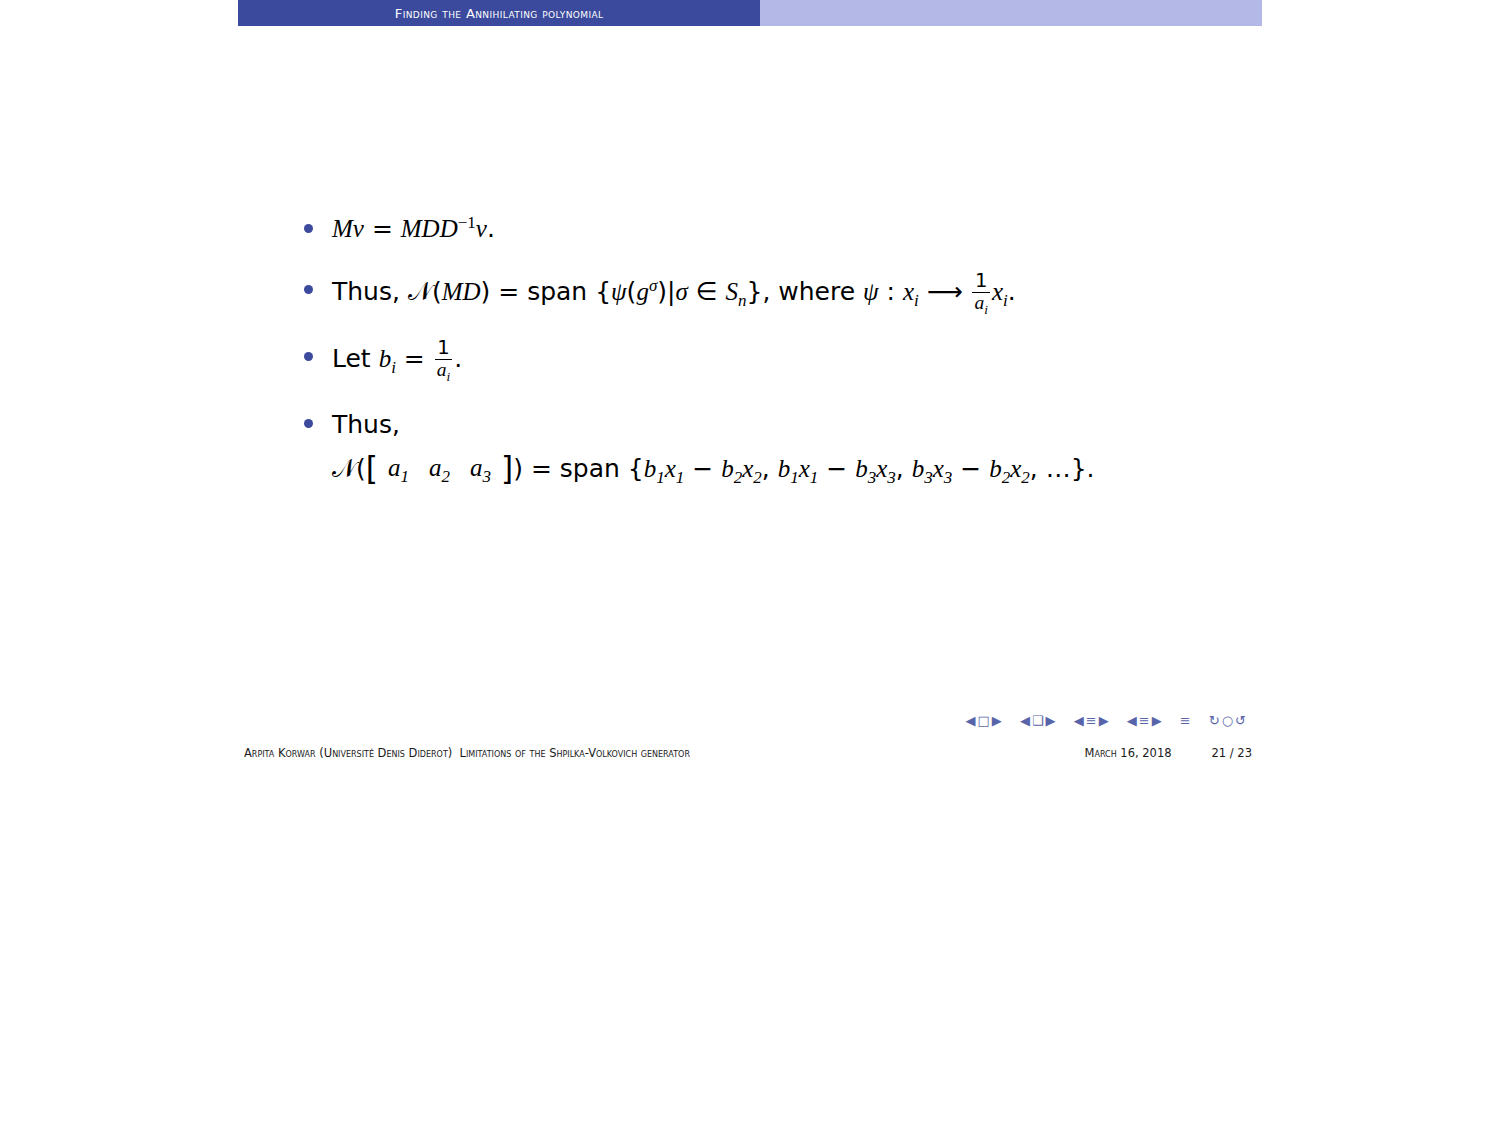Finding the Annihilating polynomial
Mv = MDD−1v.
Thus, 𝒩(MD) = span {ψ(gσ)|σ ∈ Sn}, where ψ : xi ⟶ 1 ai xi.
Let bi = 1 ai.
Thus,
𝒩([a1 a2 a3]) = span {b1x1 − b2x2, b1x1 − b3x3, b3x3 − b2x2, …}.
◀□▶ ◀❑▶ ◀≡▶ ◀≡▶ ≡ ↻○↺
Arpita Korwar (Université Denis Diderot) Limitations of the Shpilka-Volkovich generator
March 16, 201821 / 23